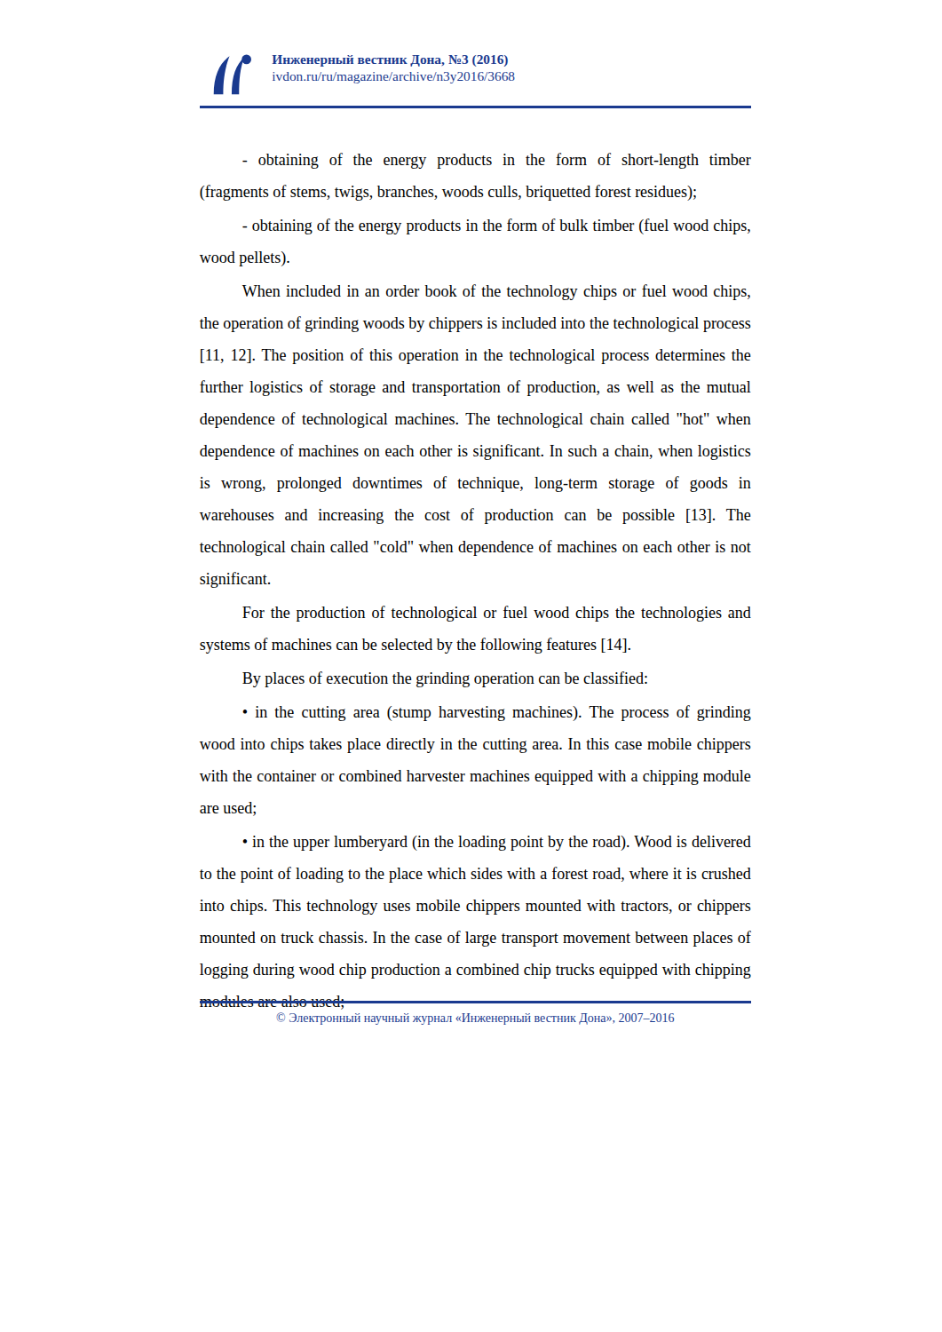Инженерный вестник Дона, №3 (2016)
ivdon.ru/ru/magazine/archive/n3y2016/3668
- obtaining of the energy products in the form of short-length timber (fragments of stems, twigs, branches, woods culls, briquetted forest residues);
- obtaining of the energy products in the form of bulk timber (fuel wood chips, wood pellets).
When included in an order book of the technology chips or fuel wood chips, the operation of grinding woods by chippers is included into the technological process [11, 12]. The position of this operation in the technological process determines the further logistics of storage and transportation of production, as well as the mutual dependence of technological machines. The technological chain called "hot" when dependence of machines on each other is significant. In such a chain, when logistics is wrong, prolonged downtimes of technique, long-term storage of goods in warehouses and increasing the cost of production can be possible [13]. The technological chain called "cold" when dependence of machines on each other is not significant.
For the production of technological or fuel wood chips the technologies and systems of machines can be selected by the following features [14].
By places of execution the grinding operation can be classified:
• in the cutting area (stump harvesting machines). The process of grinding wood into chips takes place directly in the cutting area. In this case mobile chippers with the container or combined harvester machines equipped with a chipping module are used;
• in the upper lumberyard (in the loading point by the road). Wood is delivered to the point of loading to the place which sides with a forest road, where it is crushed into chips. This technology uses mobile chippers mounted with tractors, or chippers mounted on truck chassis. In the case of large transport movement between places of logging during wood chip production a combined chip trucks equipped with chipping modules are also used;
© Электронный научный журнал «Инженерный вестник Дона», 2007–2016